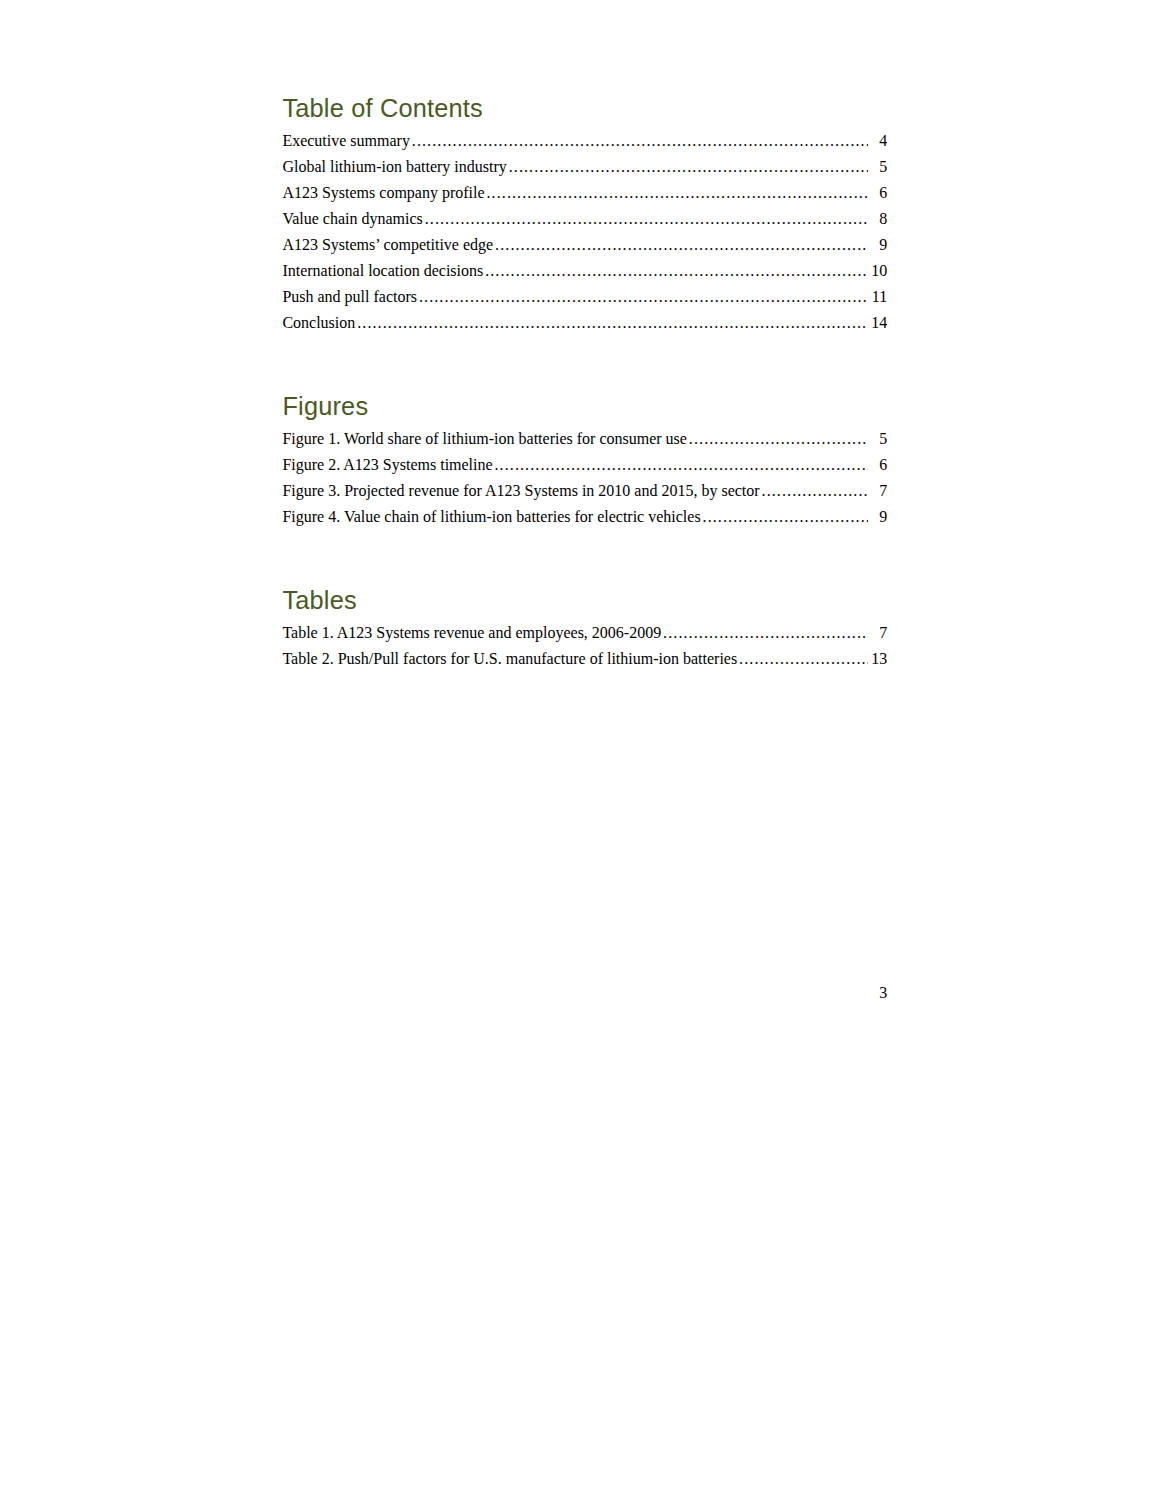Table of Contents
Executive summary.................................................................................................................. 4
Global lithium-ion battery industry............................................................................................... 5
A123 Systems company profile................................................................................................... 6
Value chain dynamics.............................................................................................................. 8
A123 Systems’ competitive edge.................................................................................................. 9
International location decisions................................................................................................ 10
Push and pull factors.................................................................................................................. 11
Conclusion............................................................................................................................. 14
Figures
Figure 1. World share of lithium-ion batteries for consumer use.................................................. 5
Figure 2. A123 Systems timeline.................................................................................................. 6
Figure 3. Projected revenue for A123 Systems in 2010 and 2015, by sector................................ 7
Figure 4. Value chain of lithium-ion batteries for electric vehicles............................................. 9
Tables
Table 1. A123 Systems revenue and employees, 2006-2009....................................................... 7
Table 2. Push/Pull factors for U.S. manufacture of lithium-ion batteries..................................... 13
3